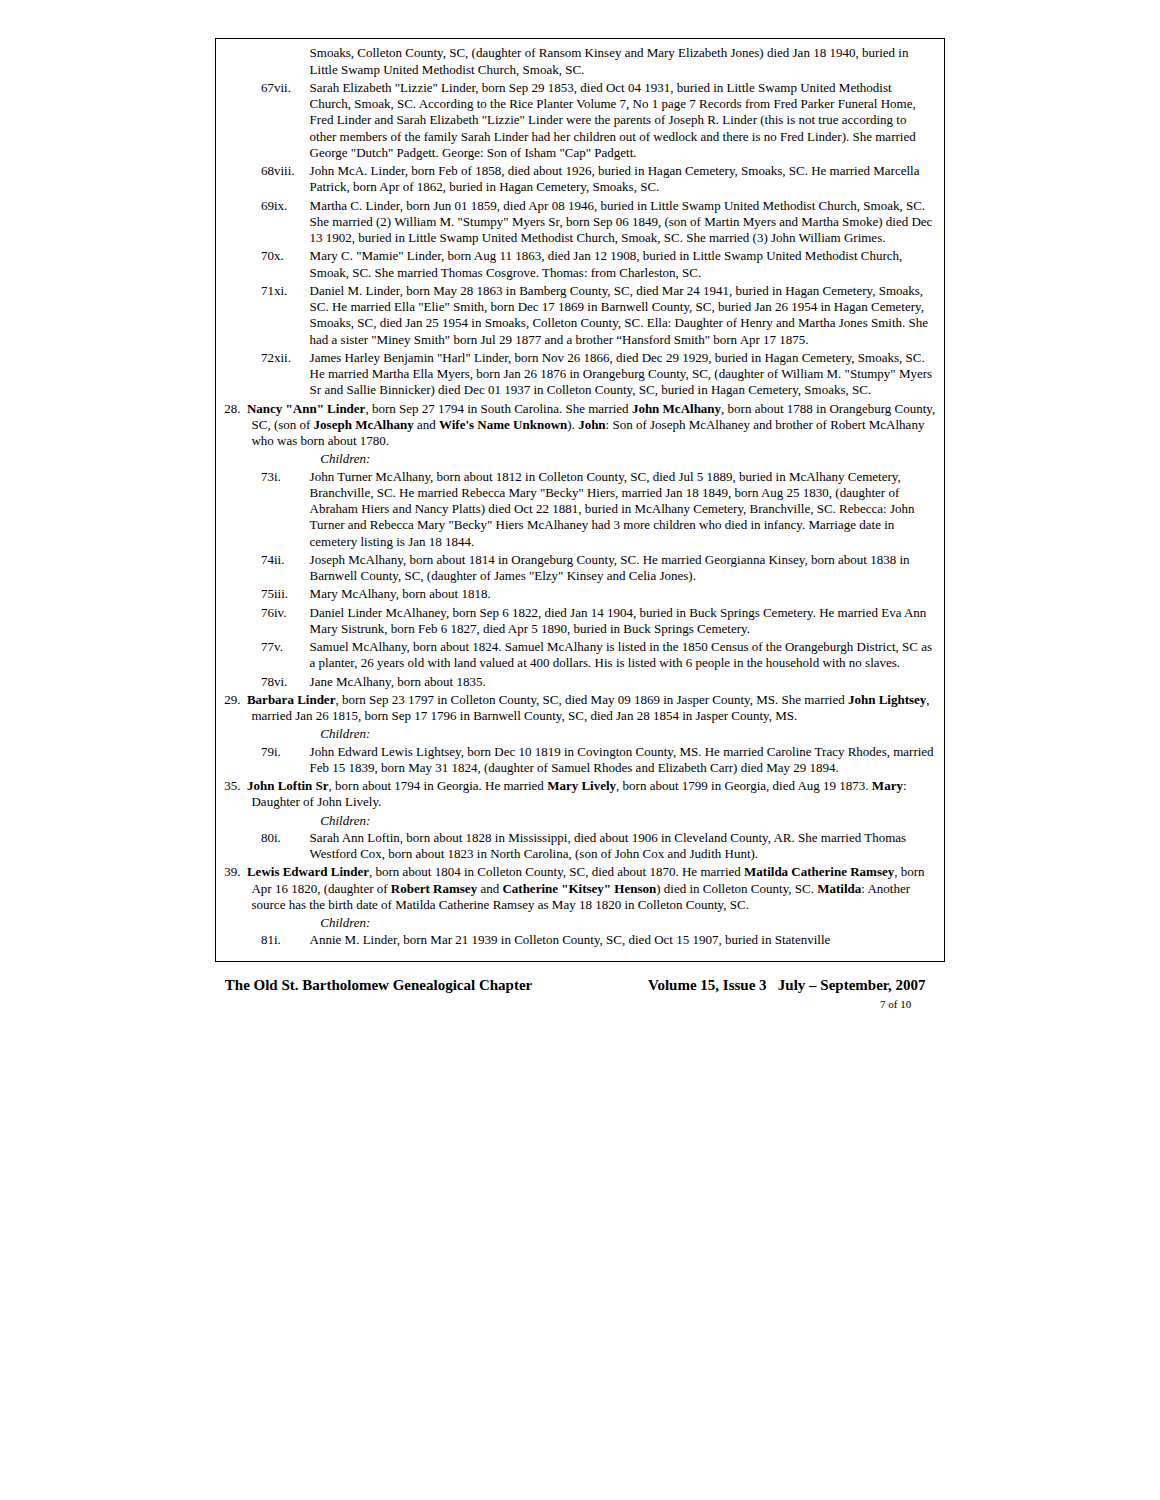| | | Smoaks, Colleton County, SC, (daughter of Ransom Kinsey and Mary Elizabeth Jones) died Jan 18 1940, buried in Little Swamp United Methodist Church, Smoak, SC. |
| 67 | vii. | Sarah Elizabeth "Lizzie" Linder, born Sep 29 1853, died Oct 04 1931, buried in Little Swamp United Methodist Church, Smoak, SC. According to the Rice Planter Volume 7, No 1 page 7 Records from Fred Parker Funeral Home, Fred Linder and Sarah Elizabeth "Lizzie" Linder were the parents of Joseph R. Linder (this is not true according to other members of the family Sarah Linder had her children out of wedlock and there is no Fred Linder). She married George "Dutch" Padgett. George: Son of Isham "Cap" Padgett. |
| 68 | viii. | John McA. Linder, born Feb of 1858, died about 1926, buried in Hagan Cemetery, Smoaks, SC. He married Marcella Patrick, born Apr of 1862, buried in Hagan Cemetery, Smoaks, SC. |
| 69 | ix. | Martha C. Linder, born Jun 01 1859, died Apr 08 1946, buried in Little Swamp United Methodist Church, Smoak, SC. She married (2) William M. "Stumpy" Myers Sr, born Sep 06 1849, (son of Martin Myers and Martha Smoke) died Dec 13 1902, buried in Little Swamp United Methodist Church, Smoak, SC. She married (3) John William Grimes. |
| 70 | x. | Mary C. "Mamie" Linder, born Aug 11 1863, died Jan 12 1908, buried in Little Swamp United Methodist Church, Smoak, SC. She married Thomas Cosgrove. Thomas: from Charleston, SC. |
| 71 | xi. | Daniel M. Linder, born May 28 1863 in Bamberg County, SC, died Mar 24 1941, buried in Hagan Cemetery, Smoaks, SC. He married Ella "Elie" Smith, born Dec 17 1869 in Barnwell County, SC, buried Jan 26 1954 in Hagan Cemetery, Smoaks, SC, died Jan 25 1954 in Smoaks, Colleton County, SC. Ella: Daughter of Henry and Martha Jones Smith. She had a sister "Miney Smith" born Jul 29 1877 and a brother “Hansford Smith" born Apr 17 1875. |
| 72 | xii. | James Harley Benjamin "Harl" Linder, born Nov 26 1866, died Dec 29 1929, buried in Hagan Cemetery, Smoaks, SC. He married Martha Ella Myers, born Jan 26 1876 in Orangeburg County, SC, (daughter of William M. "Stumpy" Myers Sr and Sallie Binnicker) died Dec 01 1937 in Colleton County, SC, buried in Hagan Cemetery, Smoaks, SC. |
28. Nancy "Ann" Linder, born Sep 27 1794 in South Carolina. She married John McAlhany, born about 1788 in Orangeburg County, SC, (son of Joseph McAlhany and Wife's Name Unknown). John: Son of Joseph McAlhaney and brother of Robert McAlhany who was born about 1780.
Children:
| 73 | i. | John Turner McAlhany, born about 1812 in Colleton County, SC, died Jul 5 1889, buried in McAlhany Cemetery, Branchville, SC. He married Rebecca Mary "Becky" Hiers, married Jan 18 1849, born Aug 25 1830, (daughter of Abraham Hiers and Nancy Platts) died Oct 22 1881, buried in McAlhany Cemetery, Branchville, SC. Rebecca: John Turner and Rebecca Mary "Becky" Hiers McAlhaney had 3 more children who died in infancy. Marriage date in cemetery listing is Jan 18 1844. |
| 74 | ii. | Joseph McAlhany, born about 1814 in Orangeburg County, SC. He married Georgianna Kinsey, born about 1838 in Barnwell County, SC, (daughter of James "Elzy" Kinsey and Celia Jones). |
| 75 | iii. | Mary McAlhany, born about 1818. |
| 76 | iv. | Daniel Linder McAlhaney, born Sep 6 1822, died Jan 14 1904, buried in Buck Springs Cemetery. He married Eva Ann Mary Sistrunk, born Feb 6 1827, died Apr 5 1890, buried in Buck Springs Cemetery. |
| 77 | v. | Samuel McAlhany, born about 1824. Samuel McAlhany is listed in the 1850 Census of the Orangeburgh District, SC as a planter, 26 years old with land valued at 400 dollars. His is listed with 6 people in the household with no slaves. |
| 78 | vi. | Jane McAlhany, born about 1835. |
29. Barbara Linder, born Sep 23 1797 in Colleton County, SC, died May 09 1869 in Jasper County, MS. She married John Lightsey, married Jan 26 1815, born Sep 17 1796 in Barnwell County, SC, died Jan 28 1854 in Jasper County, MS.
Children:
| 79 | i. | John Edward Lewis Lightsey, born Dec 10 1819 in Covington County, MS. He married Caroline Tracy Rhodes, married Feb 15 1839, born May 31 1824, (daughter of Samuel Rhodes and Elizabeth Carr) died May 29 1894. |
35. John Loftin Sr, born about 1794 in Georgia. He married Mary Lively, born about 1799 in Georgia, died Aug 19 1873. Mary: Daughter of John Lively.
Children:
| 80 | i. | Sarah Ann Loftin, born about 1828 in Mississippi, died about 1906 in Cleveland County, AR. She married Thomas Westford Cox, born about 1823 in North Carolina, (son of John Cox and Judith Hunt). |
39. Lewis Edward Linder, born about 1804 in Colleton County, SC, died about 1870. He married Matilda Catherine Ramsey, born Apr 16 1820, (daughter of Robert Ramsey and Catherine "Kitsey" Henson) died in Colleton County, SC. Matilda: Another source has the birth date of Matilda Catherine Ramsey as May 18 1820 in Colleton County, SC.
Children:
| 81 | i. | Annie M. Linder, born Mar 21 1939 in Colleton County, SC, died Oct 15 1907, buried in Statenville |
The Old St. Bartholomew Genealogical Chapter
Volume 15, Issue 3 July – September, 2007
7 of 10